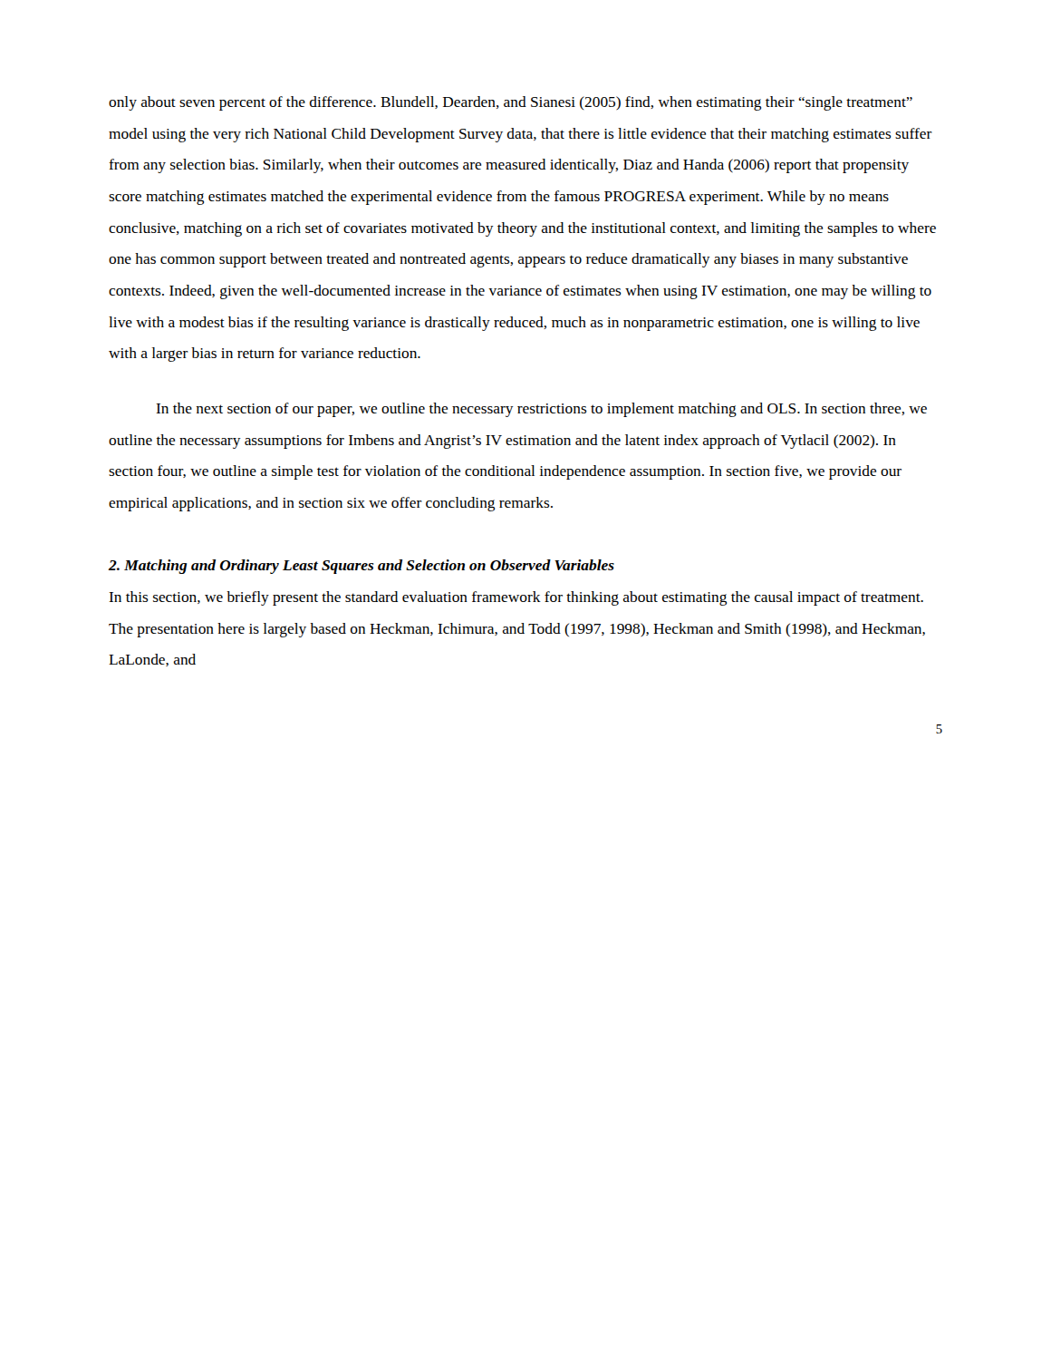only about seven percent of the difference. Blundell, Dearden, and Sianesi (2005) find, when estimating their “single treatment” model using the very rich National Child Development Survey data, that there is little evidence that their matching estimates suffer from any selection bias. Similarly, when their outcomes are measured identically, Diaz and Handa (2006) report that propensity score matching estimates matched the experimental evidence from the famous PROGRESA experiment. While by no means conclusive, matching on a rich set of covariates motivated by theory and the institutional context, and limiting the samples to where one has common support between treated and nontreated agents, appears to reduce dramatically any biases in many substantive contexts. Indeed, given the well-documented increase in the variance of estimates when using IV estimation, one may be willing to live with a modest bias if the resulting variance is drastically reduced, much as in nonparametric estimation, one is willing to live with a larger bias in return for variance reduction.
In the next section of our paper, we outline the necessary restrictions to implement matching and OLS. In section three, we outline the necessary assumptions for Imbens and Angrist’s IV estimation and the latent index approach of Vytlacil (2002). In section four, we outline a simple test for violation of the conditional independence assumption. In section five, we provide our empirical applications, and in section six we offer concluding remarks.
2. Matching and Ordinary Least Squares and Selection on Observed Variables
In this section, we briefly present the standard evaluation framework for thinking about estimating the causal impact of treatment. The presentation here is largely based on Heckman, Ichimura, and Todd (1997, 1998), Heckman and Smith (1998), and Heckman, LaLonde, and
5